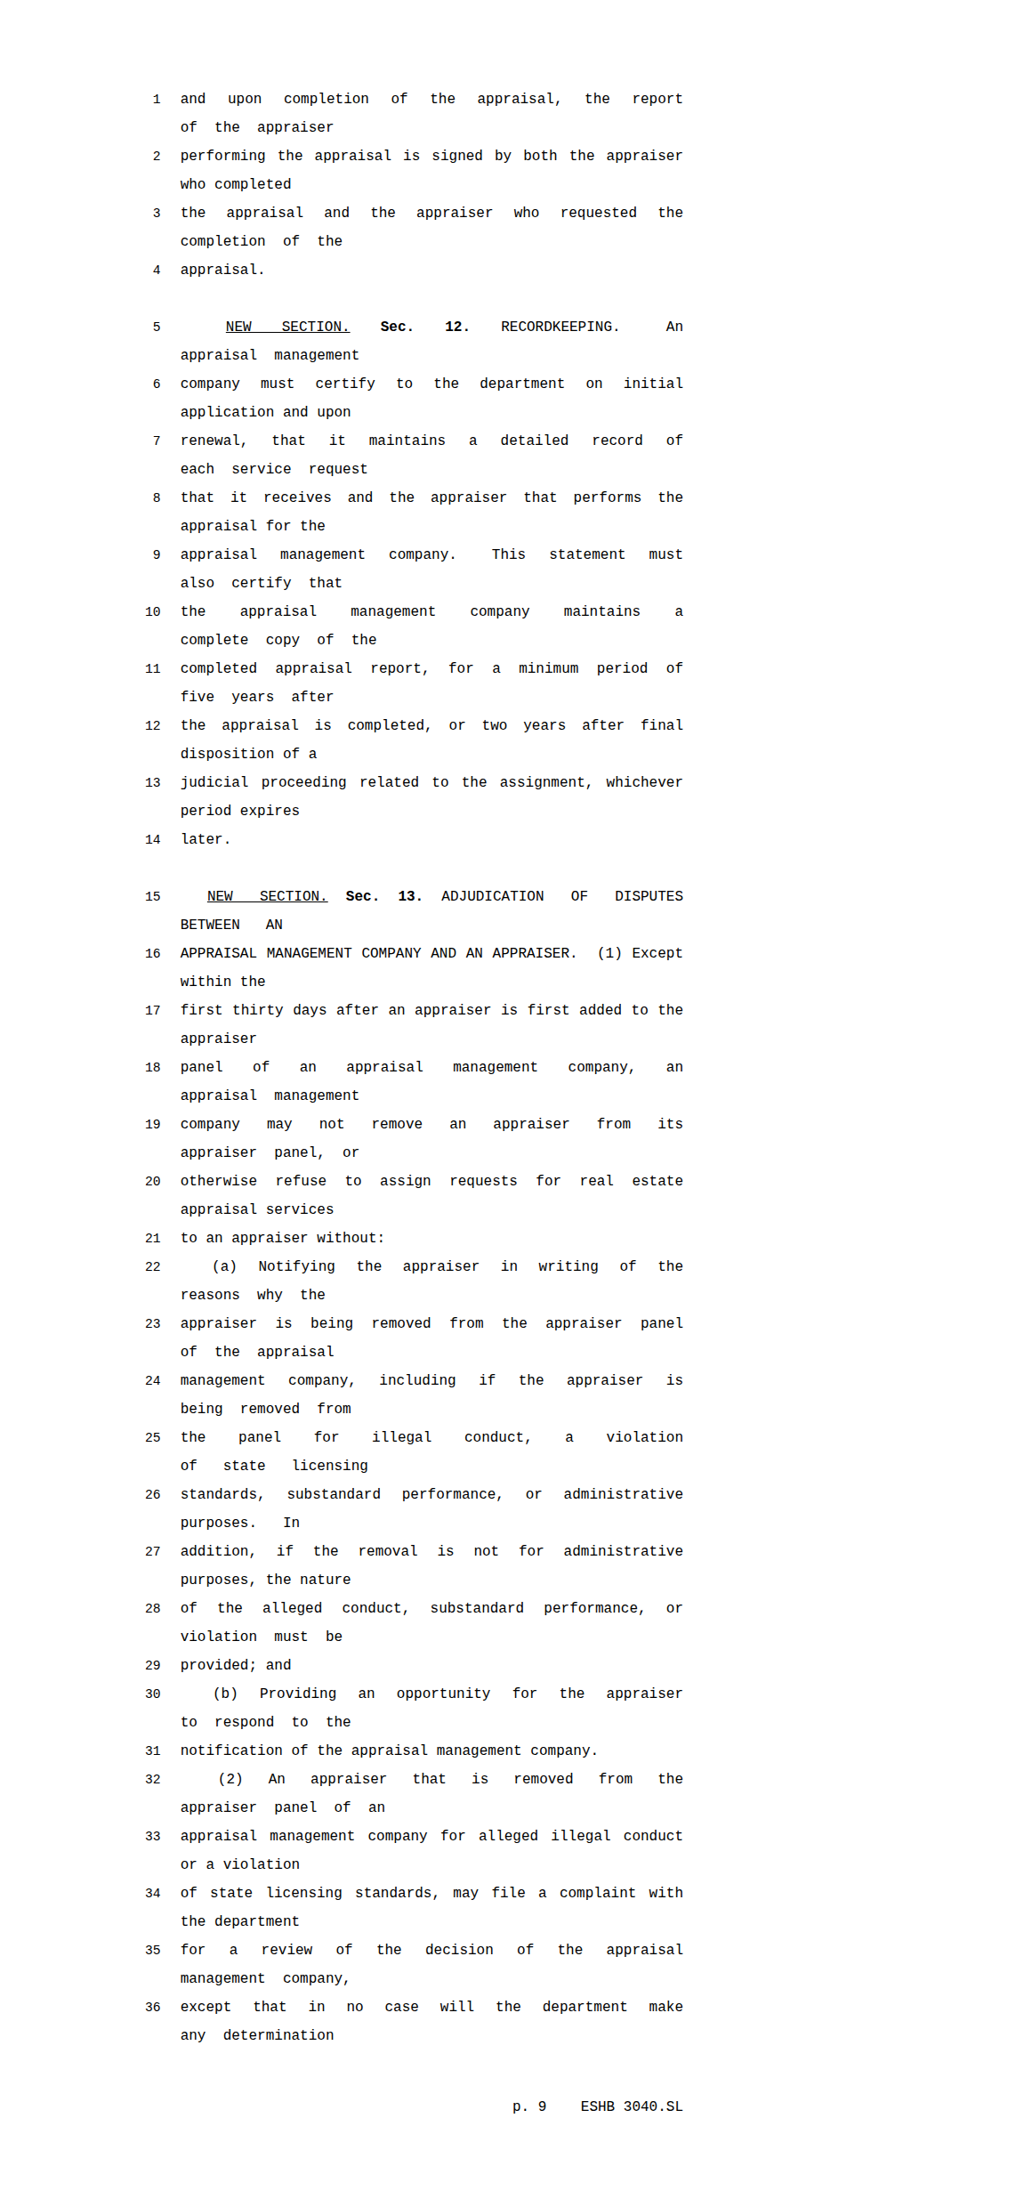1 and upon completion of the appraisal, the report of the appraiser
2 performing the appraisal is signed by both the appraiser who completed
3 the appraisal and the appraiser who requested the completion of the
4 appraisal.
5 NEW SECTION. Sec. 12. RECORDKEEPING. An appraisal management
6 company must certify to the department on initial application and upon
7 renewal, that it maintains a detailed record of each service request
8 that it receives and the appraiser that performs the appraisal for the
9 appraisal management company. This statement must also certify that
10 the appraisal management company maintains a complete copy of the
11 completed appraisal report, for a minimum period of five years after
12 the appraisal is completed, or two years after final disposition of a
13 judicial proceeding related to the assignment, whichever period expires
14 later.
15 NEW SECTION. Sec. 13. ADJUDICATION OF DISPUTES BETWEEN AN
16 APPRAISAL MANAGEMENT COMPANY AND AN APPRAISER. (1) Except within the
17 first thirty days after an appraiser is first added to the appraiser
18 panel of an appraisal management company, an appraisal management
19 company may not remove an appraiser from its appraiser panel, or
20 otherwise refuse to assign requests for real estate appraisal services
21 to an appraiser without:
22 (a) Notifying the appraiser in writing of the reasons why the
23 appraiser is being removed from the appraiser panel of the appraisal
24 management company, including if the appraiser is being removed from
25 the panel for illegal conduct, a violation of state licensing
26 standards, substandard performance, or administrative purposes. In
27 addition, if the removal is not for administrative purposes, the nature
28 of the alleged conduct, substandard performance, or violation must be
29 provided; and
30 (b) Providing an opportunity for the appraiser to respond to the
31 notification of the appraisal management company.
32 (2) An appraiser that is removed from the appraiser panel of an
33 appraisal management company for alleged illegal conduct or a violation
34 of state licensing standards, may file a complaint with the department
35 for a review of the decision of the appraisal management company,
36 except that in no case will the department make any determination
p. 9 ESHB 3040.SL